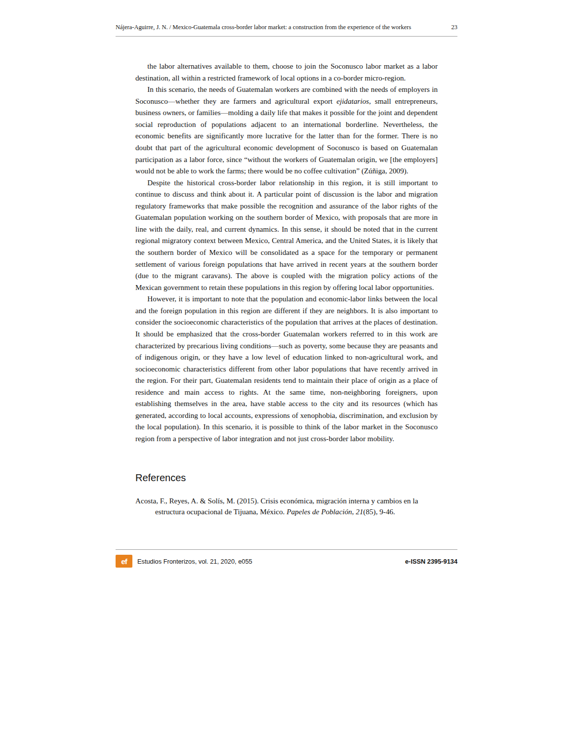Nájera-Aguirre, J. N. / Mexico-Guatemala cross-border labor market: a construction from the experience of the workers 23
the labor alternatives available to them, choose to join the Soconusco labor market as a labor destination, all within a restricted framework of local options in a co-border micro-region.
In this scenario, the needs of Guatemalan workers are combined with the needs of employers in Soconusco—whether they are farmers and agricultural export ejidatarios, small entrepreneurs, business owners, or families—molding a daily life that makes it possible for the joint and dependent social reproduction of populations adjacent to an international borderline. Nevertheless, the economic benefits are significantly more lucrative for the latter than for the former. There is no doubt that part of the agricultural economic development of Soconusco is based on Guatemalan participation as a labor force, since “without the workers of Guatemalan origin, we [the employers] would not be able to work the farms; there would be no coffee cultivation” (Zúñiga, 2009).
Despite the historical cross-border labor relationship in this region, it is still important to continue to discuss and think about it. A particular point of discussion is the labor and migration regulatory frameworks that make possible the recognition and assurance of the labor rights of the Guatemalan population working on the southern border of Mexico, with proposals that are more in line with the daily, real, and current dynamics. In this sense, it should be noted that in the current regional migratory context between Mexico, Central America, and the United States, it is likely that the southern border of Mexico will be consolidated as a space for the temporary or permanent settlement of various foreign populations that have arrived in recent years at the southern border (due to the migrant caravans). The above is coupled with the migration policy actions of the Mexican government to retain these populations in this region by offering local labor opportunities.
However, it is important to note that the population and economic-labor links between the local and the foreign population in this region are different if they are neighbors. It is also important to consider the socioeconomic characteristics of the population that arrives at the places of destination. It should be emphasized that the cross-border Guatemalan workers referred to in this work are characterized by precarious living conditions—such as poverty, some because they are peasants and of indigenous origin, or they have a low level of education linked to non-agricultural work, and socioeconomic characteristics different from other labor populations that have recently arrived in the region. For their part, Guatemalan residents tend to maintain their place of origin as a place of residence and main access to rights. At the same time, non-neighboring foreigners, upon establishing themselves in the area, have stable access to the city and its resources (which has generated, according to local accounts, expressions of xenophobia, discrimination, and exclusion by the local population). In this scenario, it is possible to think of the labor market in the Soconusco region from a perspective of labor integration and not just cross-border labor mobility.
References
Acosta, F., Reyes, A. & Solís, M. (2015). Crisis económica, migración interna y cambios en la estructura ocupacional de Tijuana, México. Papeles de Población, 21(85), 9-46.
ef Estudios Fronterizos, vol. 21, 2020, e055
e-ISSN 2395-9134